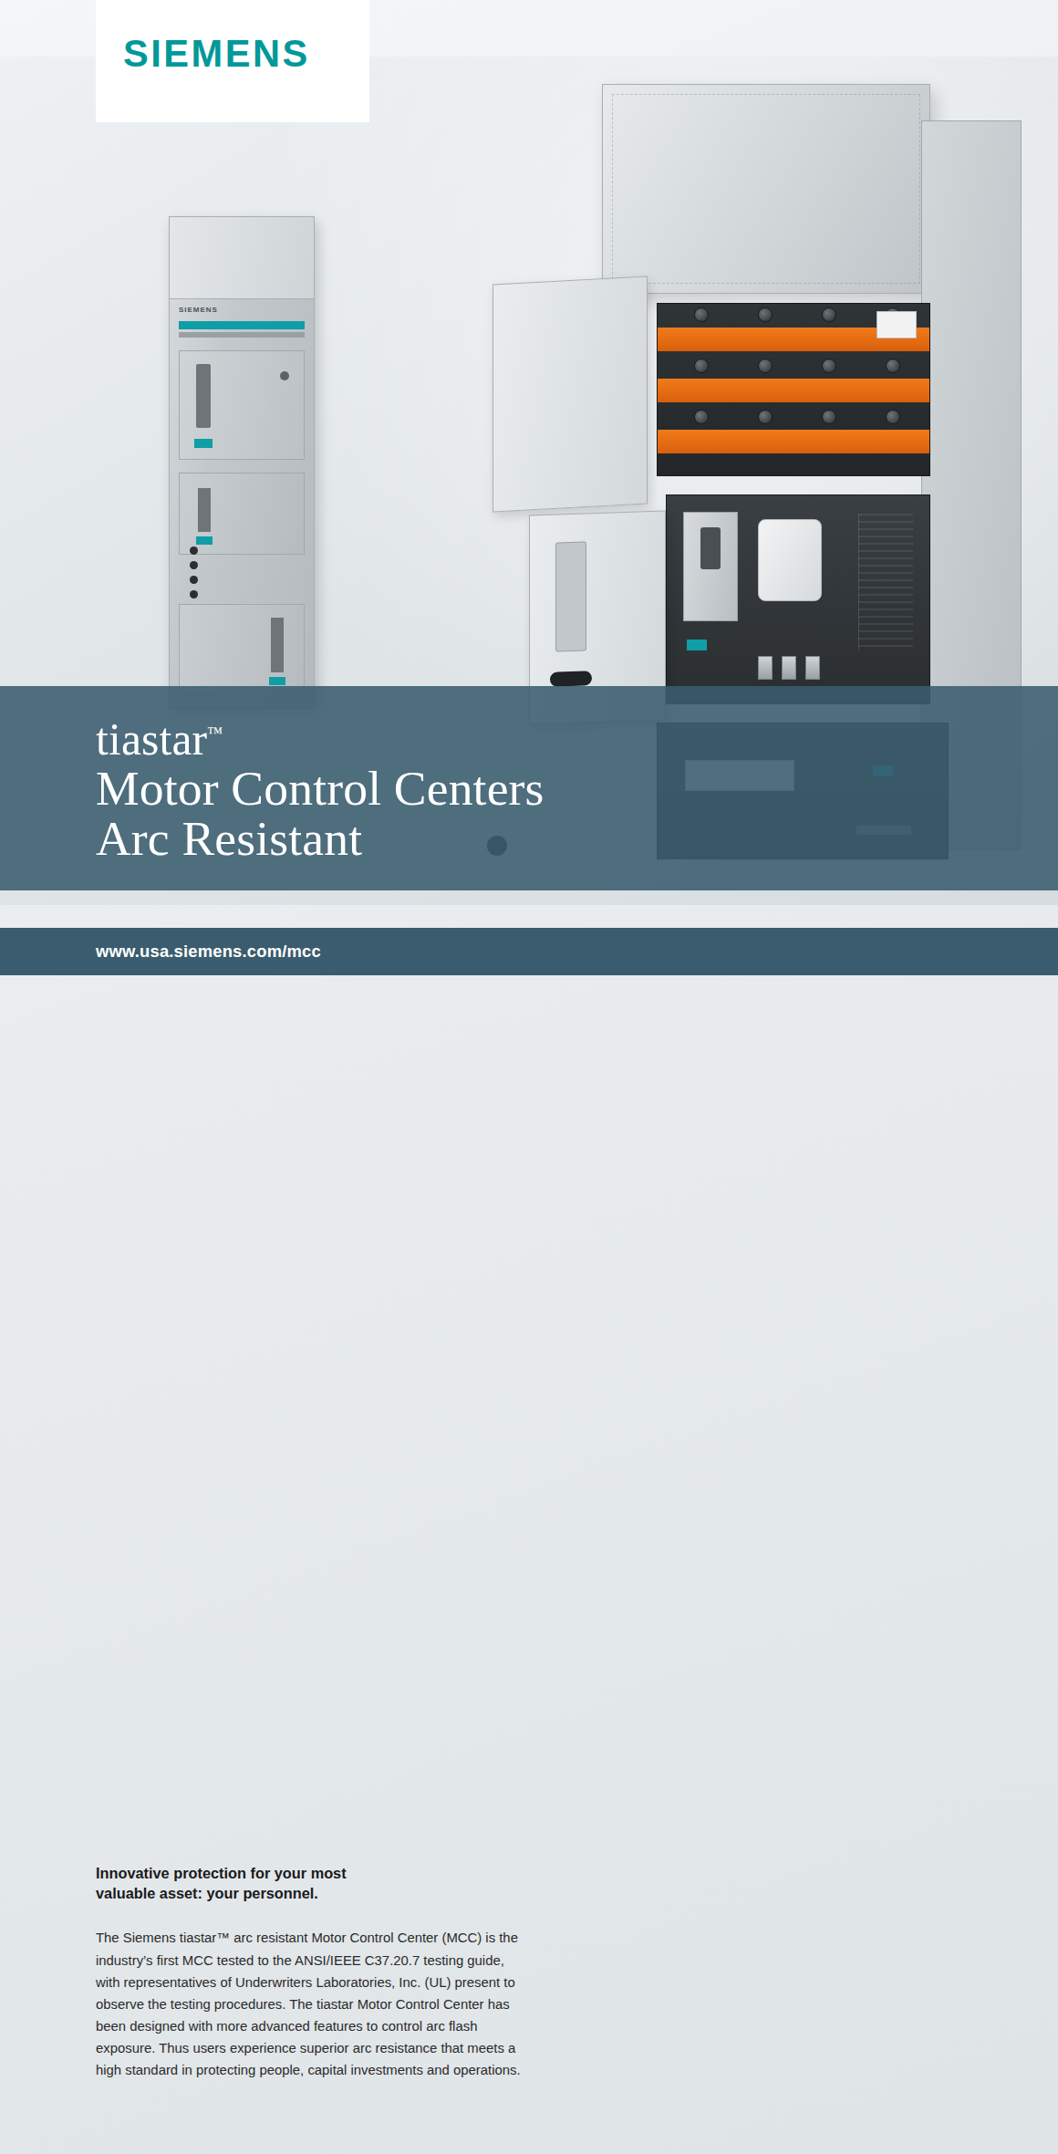SIEMENS
SIEMENS
tiastar™ Motor Control Centers Arc Resistant
www.usa.siemens.com/mcc
Innovative protection for your most
valuable asset: your personnel.
The Siemens tiastar™ arc resistant Motor Control Center (MCC) is the industry’s first MCC tested to the ANSI/IEEE C37.20.7 testing guide, with representatives of Underwriters Laboratories, Inc. (UL) present to observe the testing procedures. The tiastar Motor Control Center has been designed with more advanced features to control arc flash exposure. Thus users experience superior arc resistance that meets a high standard in protecting people, capital investments and operations.